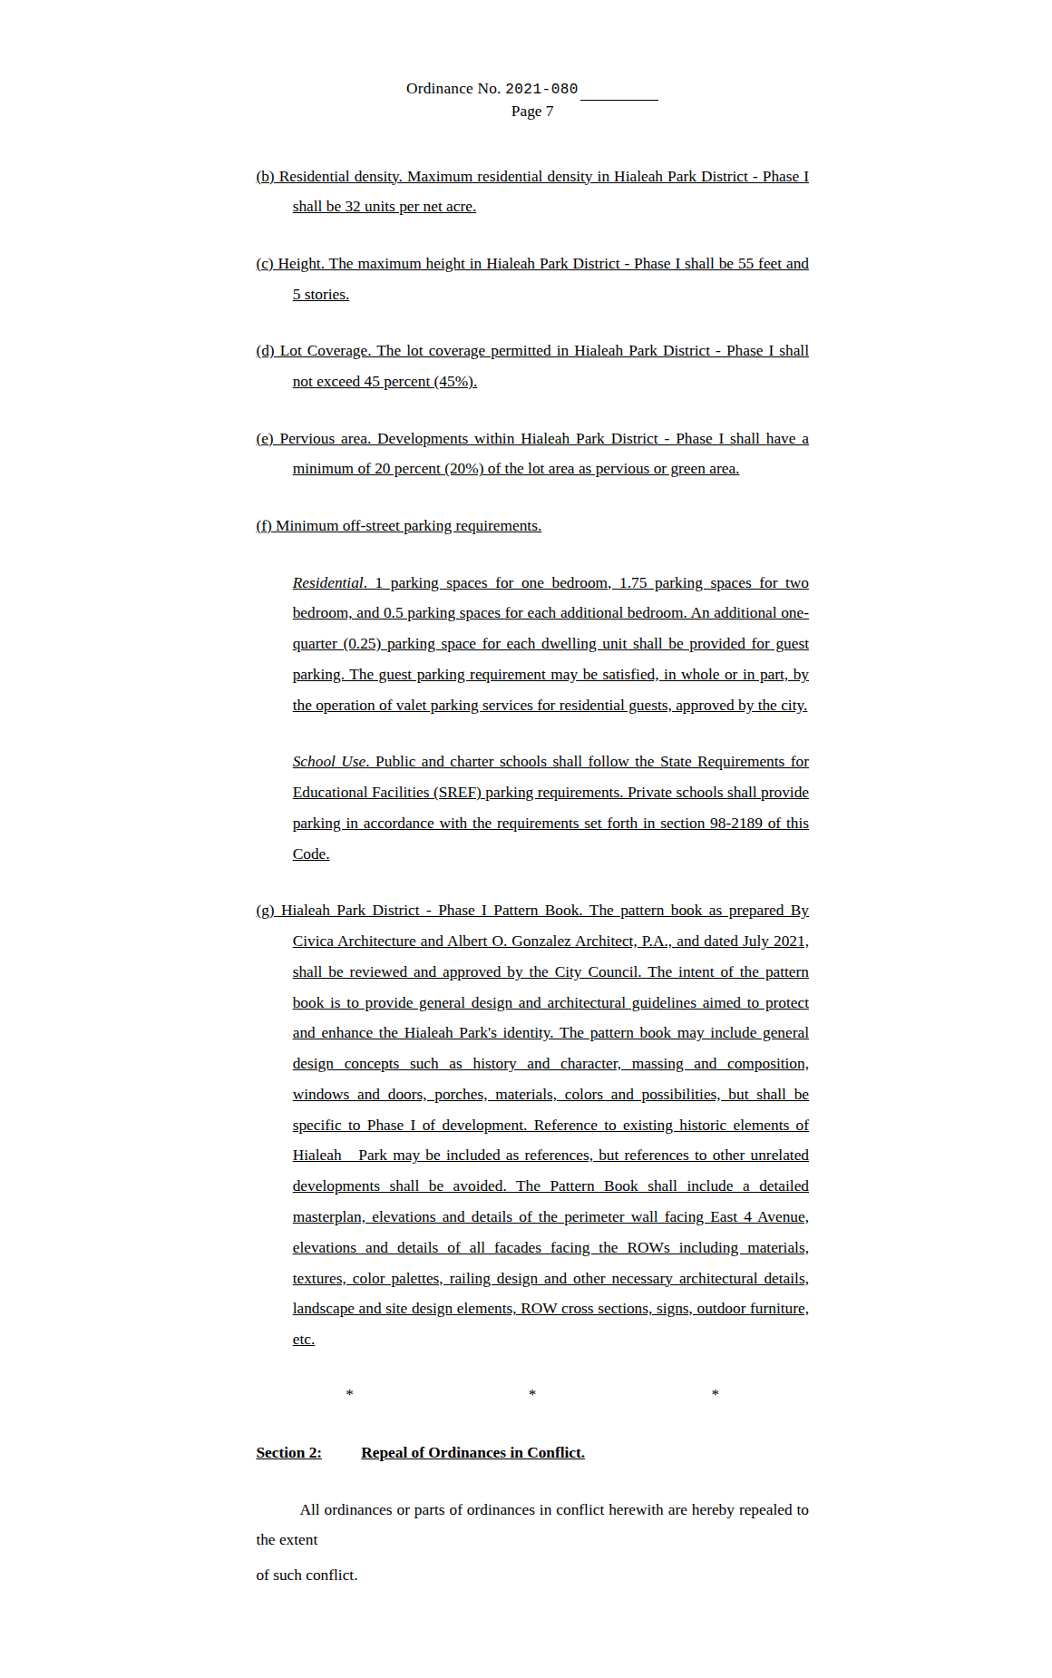Ordinance No. 2021-080
Page 7
(b) Residential density. Maximum residential density in Hialeah Park District - Phase I shall be 32 units per net acre.
(c) Height. The maximum height in Hialeah Park District - Phase I shall be 55 feet and 5 stories.
(d) Lot Coverage. The lot coverage permitted in Hialeah Park District - Phase I shall not exceed 45 percent (45%).
(e) Pervious area. Developments within Hialeah Park District - Phase I shall have a minimum of 20 percent (20%) of the lot area as pervious or green area.
(f) Minimum off-street parking requirements.
Residential. 1 parking spaces for one bedroom, 1.75 parking spaces for two bedroom, and 0.5 parking spaces for each additional bedroom. An additional one-quarter (0.25) parking space for each dwelling unit shall be provided for guest parking. The guest parking requirement may be satisfied, in whole or in part, by the operation of valet parking services for residential guests, approved by the city.
School Use. Public and charter schools shall follow the State Requirements for Educational Facilities (SREF) parking requirements. Private schools shall provide parking in accordance with the requirements set forth in section 98-2189 of this Code.
(g) Hialeah Park District - Phase I Pattern Book. The pattern book as prepared By Civica Architecture and Albert O. Gonzalez Architect, P.A., and dated July 2021, shall be reviewed and approved by the City Council. The intent of the pattern book is to provide general design and architectural guidelines aimed to protect and enhance the Hialeah Park's identity. The pattern book may include general design concepts such as history and character, massing and composition, windows and doors, porches, materials, colors and possibilities, but shall be specific to Phase I of development. Reference to existing historic elements of Hialeah Park may be included as references, but references to other unrelated developments shall be avoided. The Pattern Book shall include a detailed masterplan, elevations and details of the perimeter wall facing East 4 Avenue, elevations and details of all facades facing the ROWs including materials, textures, color palettes, railing design and other necessary architectural details, landscape and site design elements, ROW cross sections, signs, outdoor furniture, etc.
***
Section 2: Repeal of Ordinances in Conflict.
All ordinances or parts of ordinances in conflict herewith are hereby repealed to the extent
of such conflict.